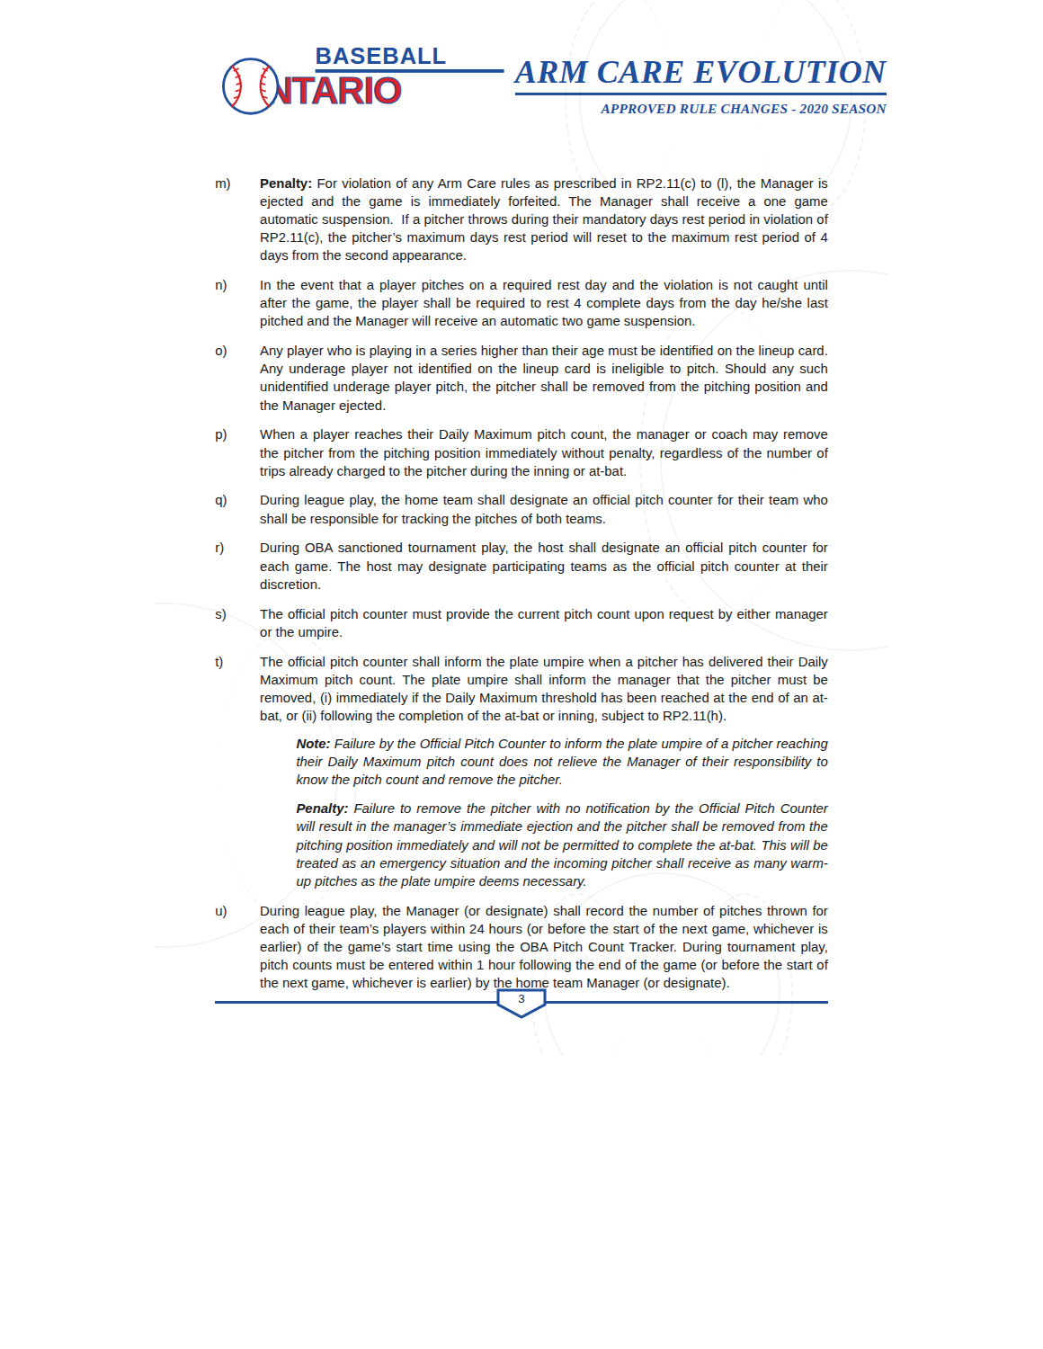BASEBALL NTARIO
ARM CARE EVOLUTION
APPROVED RULE CHANGES - 2020 SEASON
m)
Penalty: For violation of any Arm Care rules as prescribed in RP2.11(c) to (l), the Manager is ejected and the game is immediately forfeited. The Manager shall receive a one game automatic suspension. If a pitcher throws during their mandatory days rest period in violation of RP2.11(c), the pitcher’s maximum days rest period will reset to the maximum rest period of 4 days from the second appearance.
n)
In the event that a player pitches on a required rest day and the violation is not caught until after the game, the player shall be required to rest 4 complete days from the day he/she last pitched and the Manager will receive an automatic two game suspension.
o)
Any player who is playing in a series higher than their age must be identified on the lineup card. Any underage player not identified on the lineup card is ineligible to pitch. Should any such unidentified underage player pitch, the pitcher shall be removed from the pitching position and the Manager ejected.
p)
When a player reaches their Daily Maximum pitch count, the manager or coach may remove the pitcher from the pitching position immediately without penalty, regardless of the number of trips already charged to the pitcher during the inning or at-bat.
q)
During league play, the home team shall designate an official pitch counter for their team who shall be responsible for tracking the pitches of both teams.
r)
During OBA sanctioned tournament play, the host shall designate an official pitch counter for each game. The host may designate participating teams as the official pitch counter at their discretion.
s)
The official pitch counter must provide the current pitch count upon request by either manager or the umpire.
t)
The official pitch counter shall inform the plate umpire when a pitcher has delivered their Daily Maximum pitch count. The plate umpire shall inform the manager that the pitcher must be removed, (i) immediately if the Daily Maximum threshold has been reached at the end of an at-bat, or (ii) following the completion of the at-bat or inning, subject to RP2.11(h).
Note: Failure by the Official Pitch Counter to inform the plate umpire of a pitcher reaching their Daily Maximum pitch count does not relieve the Manager of their responsibility to know the pitch count and remove the pitcher.
Penalty: Failure to remove the pitcher with no notification by the Official Pitch Counter will result in the manager’s immediate ejection and the pitcher shall be removed from the pitching position immediately and will not be permitted to complete the at-bat. This will be treated as an emergency situation and the incoming pitcher shall receive as many warm-up pitches as the plate umpire deems necessary.
u)
During league play, the Manager (or designate) shall record the number of pitches thrown for each of their team’s players within 24 hours (or before the start of the next game, whichever is earlier) of the game’s start time using the OBA Pitch Count Tracker. During tournament play, pitch counts must be entered within 1 hour following the end of the game (or before the start of the next game, whichever is earlier) by the home team Manager (or designate).
3